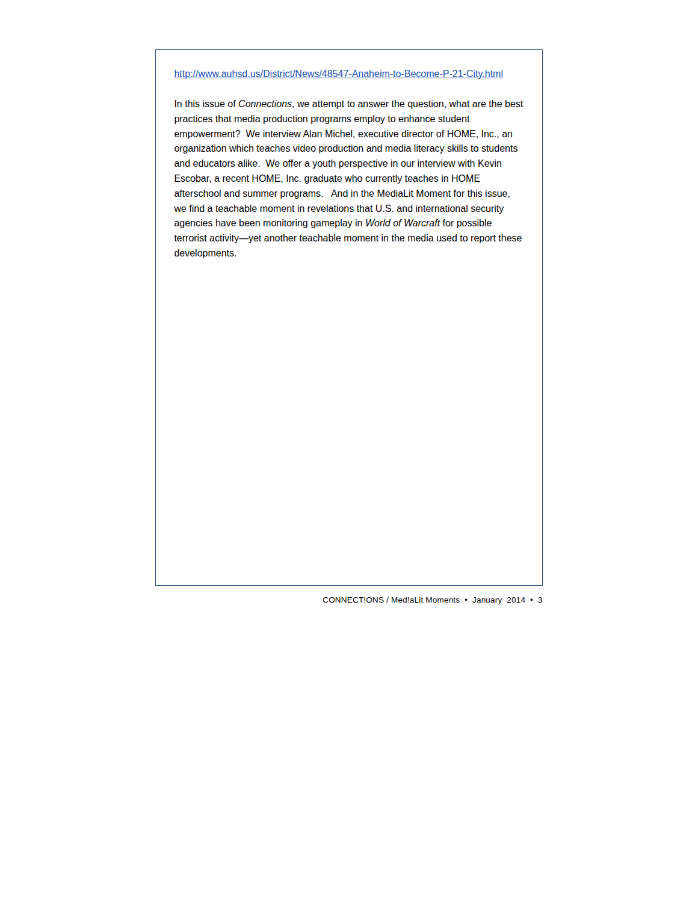http://www.auhsd.us/District/News/48547-Anaheim-to-Become-P-21-City.html
In this issue of Connections, we attempt to answer the question, what are the best practices that media production programs employ to enhance student empowerment? We interview Alan Michel, executive director of HOME, Inc., an organization which teaches video production and media literacy skills to students and educators alike. We offer a youth perspective in our interview with Kevin Escobar, a recent HOME, Inc. graduate who currently teaches in HOME afterschool and summer programs. And in the MediaLit Moment for this issue, we find a teachable moment in revelations that U.S. and international security agencies have been monitoring gameplay in World of Warcraft for possible terrorist activity—yet another teachable moment in the media used to report these developments.
CONNECT!ONS / Med!aLit Moments • January 2014 • 3